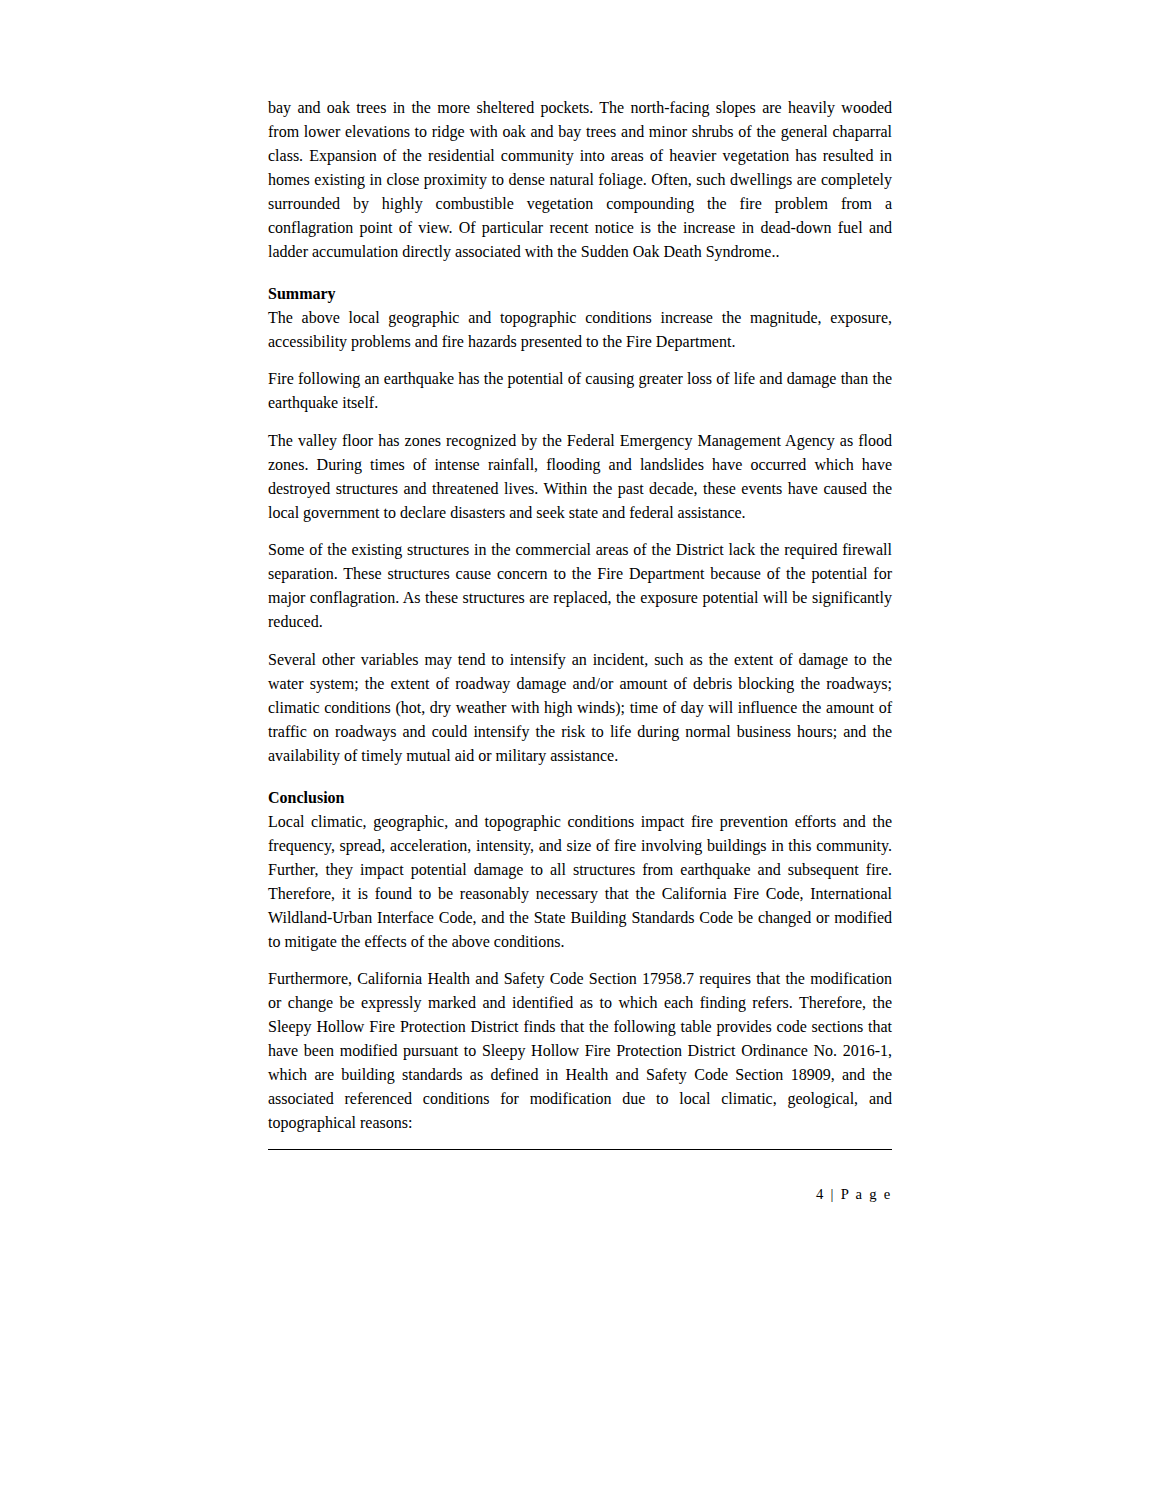bay and oak trees in the more sheltered pockets. The north-facing slopes are heavily wooded from lower elevations to ridge with oak and bay trees and minor shrubs of the general chaparral class. Expansion of the residential community into areas of heavier vegetation has resulted in homes existing in close proximity to dense natural foliage. Often, such dwellings are completely surrounded by highly combustible vegetation compounding the fire problem from a conflagration point of view. Of particular recent notice is the increase in dead-down fuel and ladder accumulation directly associated with the Sudden Oak Death Syndrome..
Summary
The above local geographic and topographic conditions increase the magnitude, exposure, accessibility problems and fire hazards presented to the Fire Department.
Fire following an earthquake has the potential of causing greater loss of life and damage than the earthquake itself.
The valley floor has zones recognized by the Federal Emergency Management Agency as flood zones. During times of intense rainfall, flooding and landslides have occurred which have destroyed structures and threatened lives. Within the past decade, these events have caused the local government to declare disasters and seek state and federal assistance.
Some of the existing structures in the commercial areas of the District lack the required firewall separation. These structures cause concern to the Fire Department because of the potential for major conflagration. As these structures are replaced, the exposure potential will be significantly reduced.
Several other variables may tend to intensify an incident, such as the extent of damage to the water system; the extent of roadway damage and/or amount of debris blocking the roadways; climatic conditions (hot, dry weather with high winds); time of day will influence the amount of traffic on roadways and could intensify the risk to life during normal business hours; and the availability of timely mutual aid or military assistance.
Conclusion
Local climatic, geographic, and topographic conditions impact fire prevention efforts and the frequency, spread, acceleration, intensity, and size of fire involving buildings in this community. Further, they impact potential damage to all structures from earthquake and subsequent fire. Therefore, it is found to be reasonably necessary that the California Fire Code, International Wildland-Urban Interface Code, and the State Building Standards Code be changed or modified to mitigate the effects of the above conditions.
Furthermore, California Health and Safety Code Section 17958.7 requires that the modification or change be expressly marked and identified as to which each finding refers. Therefore, the Sleepy Hollow Fire Protection District finds that the following table provides code sections that have been modified pursuant to Sleepy Hollow Fire Protection District Ordinance No. 2016-1, which are building standards as defined in Health and Safety Code Section 18909, and the associated referenced conditions for modification due to local climatic, geological, and topographical reasons:
4 | P a g e